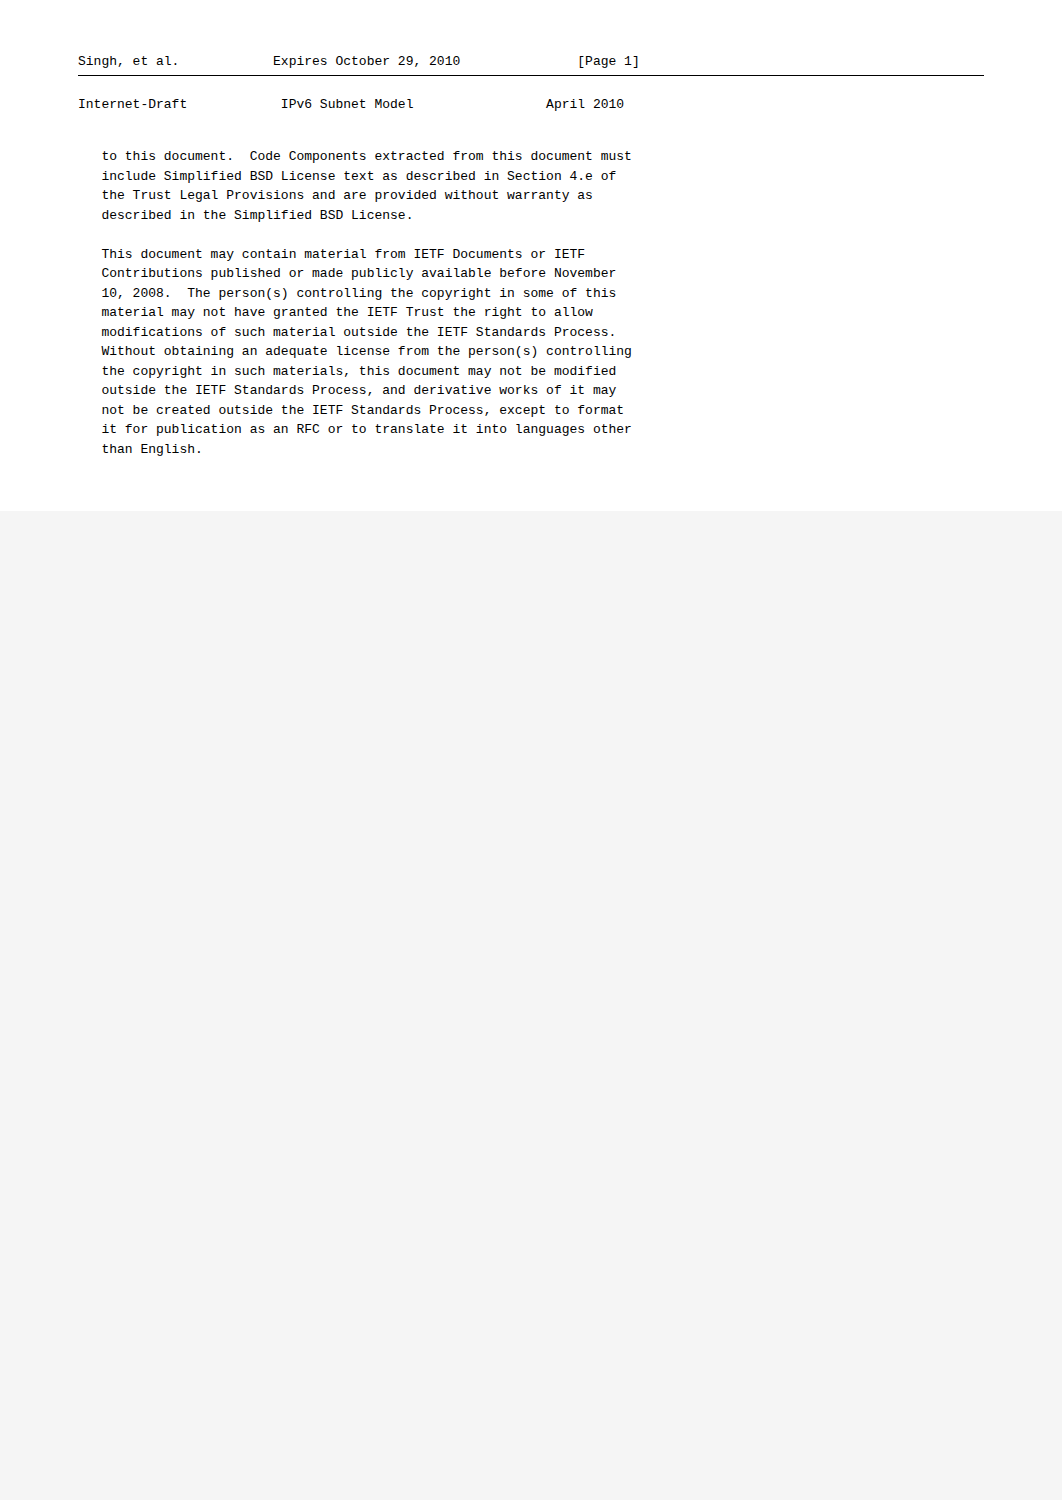Singh, et al.            Expires October 29, 2010               [Page 1]
Internet-Draft            IPv6 Subnet Model                 April 2010
   to this document.  Code Components extracted from this document must
   include Simplified BSD License text as described in Section 4.e of
   the Trust Legal Provisions and are provided without warranty as
   described in the Simplified BSD License.
   This document may contain material from IETF Documents or IETF
   Contributions published or made publicly available before November
   10, 2008.  The person(s) controlling the copyright in some of this
   material may not have granted the IETF Trust the right to allow
   modifications of such material outside the IETF Standards Process.
   Without obtaining an adequate license from the person(s) controlling
   the copyright in such materials, this document may not be modified
   outside the IETF Standards Process, and derivative works of it may
   not be created outside the IETF Standards Process, except to format
   it for publication as an RFC or to translate it into languages other
   than English.